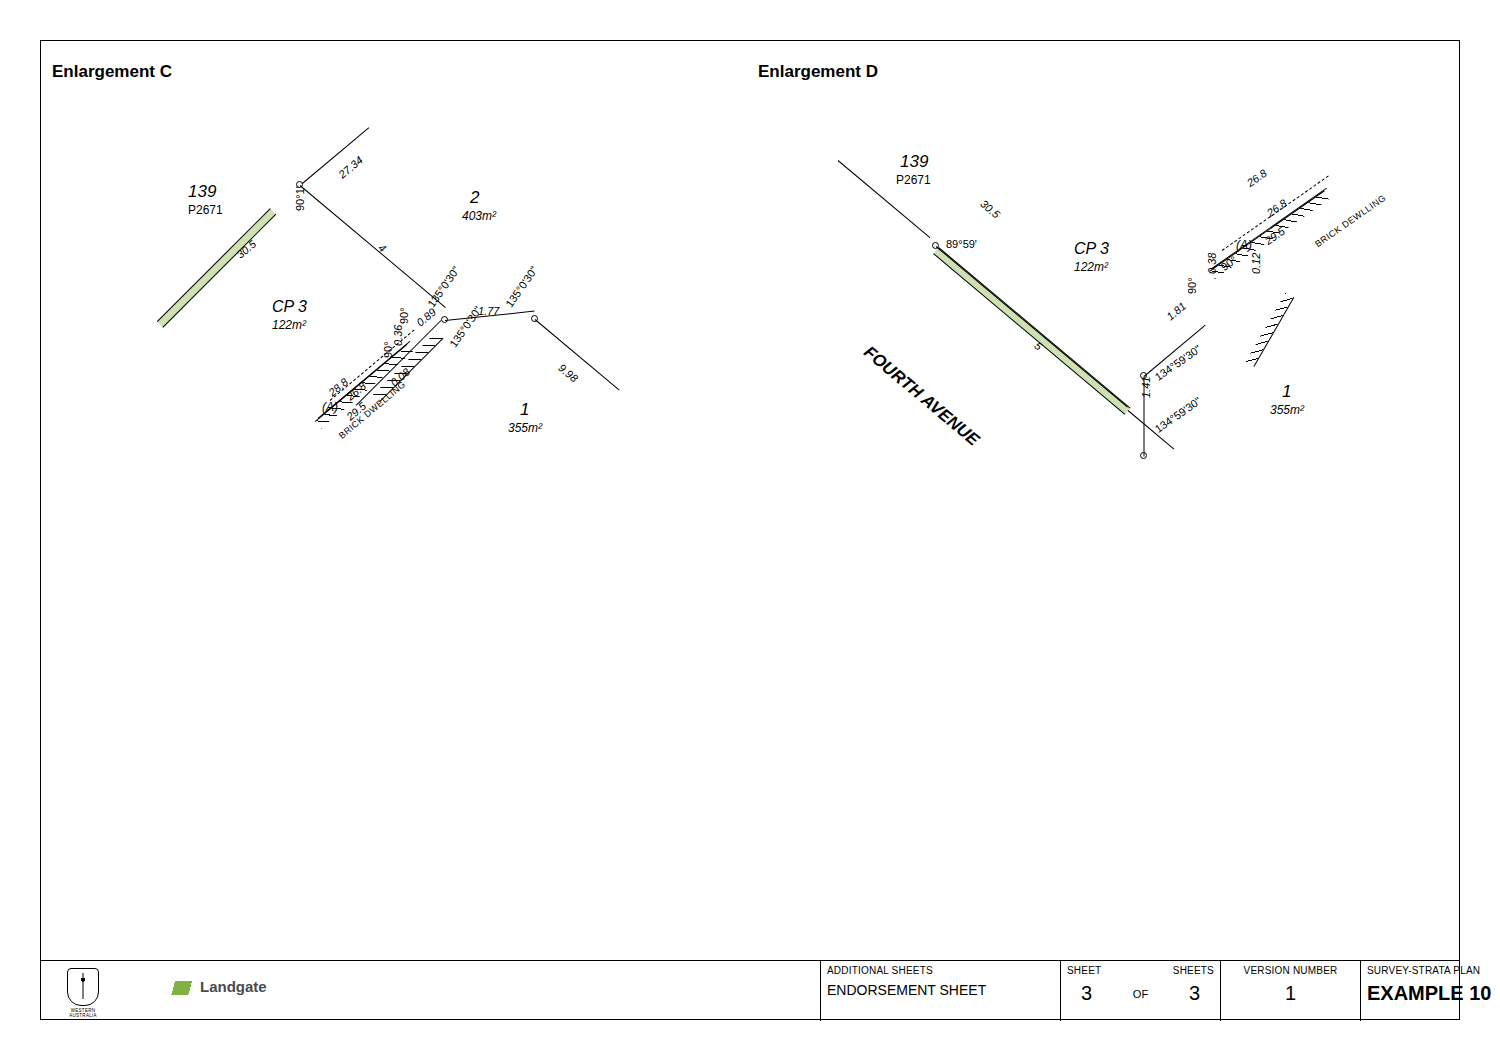Enlargement C
Enlargement D
============================================================ ENLARGEMENT C (left diagram) ============================================================
139
P2671
27.34
90°1'
30.5
2
403m²
4
135°0'30"
CP 3
122m²
0.89
90°
0.36
90°
0.08
1.77
135°0'30"
135°0'30"
9.98
1
355m²
28.8
(A)
26.8
29.5
BRICK DWELLING
============================================================ ENLARGEMENT D (right diagram) ============================================================
139
P2671
30.5
89°59'
CP 3
122m²
FOURTH AVENUE
5
26.8
26.8
(A)
29.5
BRICK DEWLLING
0.38
90°
90°
0.12
1.81
134°59'30"
1.41
134°59'30"
1
355m²
============================================================ TITLE BLOCK ============================================================
ADDITIONAL SHEETS
ENDORSEMENT SHEET
SHEET SHEETS
3 OF 3
VERSION NUMBER
1
SURVEY-STRATA PLAN
EXAMPLE 10
WESTERN AUSTRALIA
Landgate